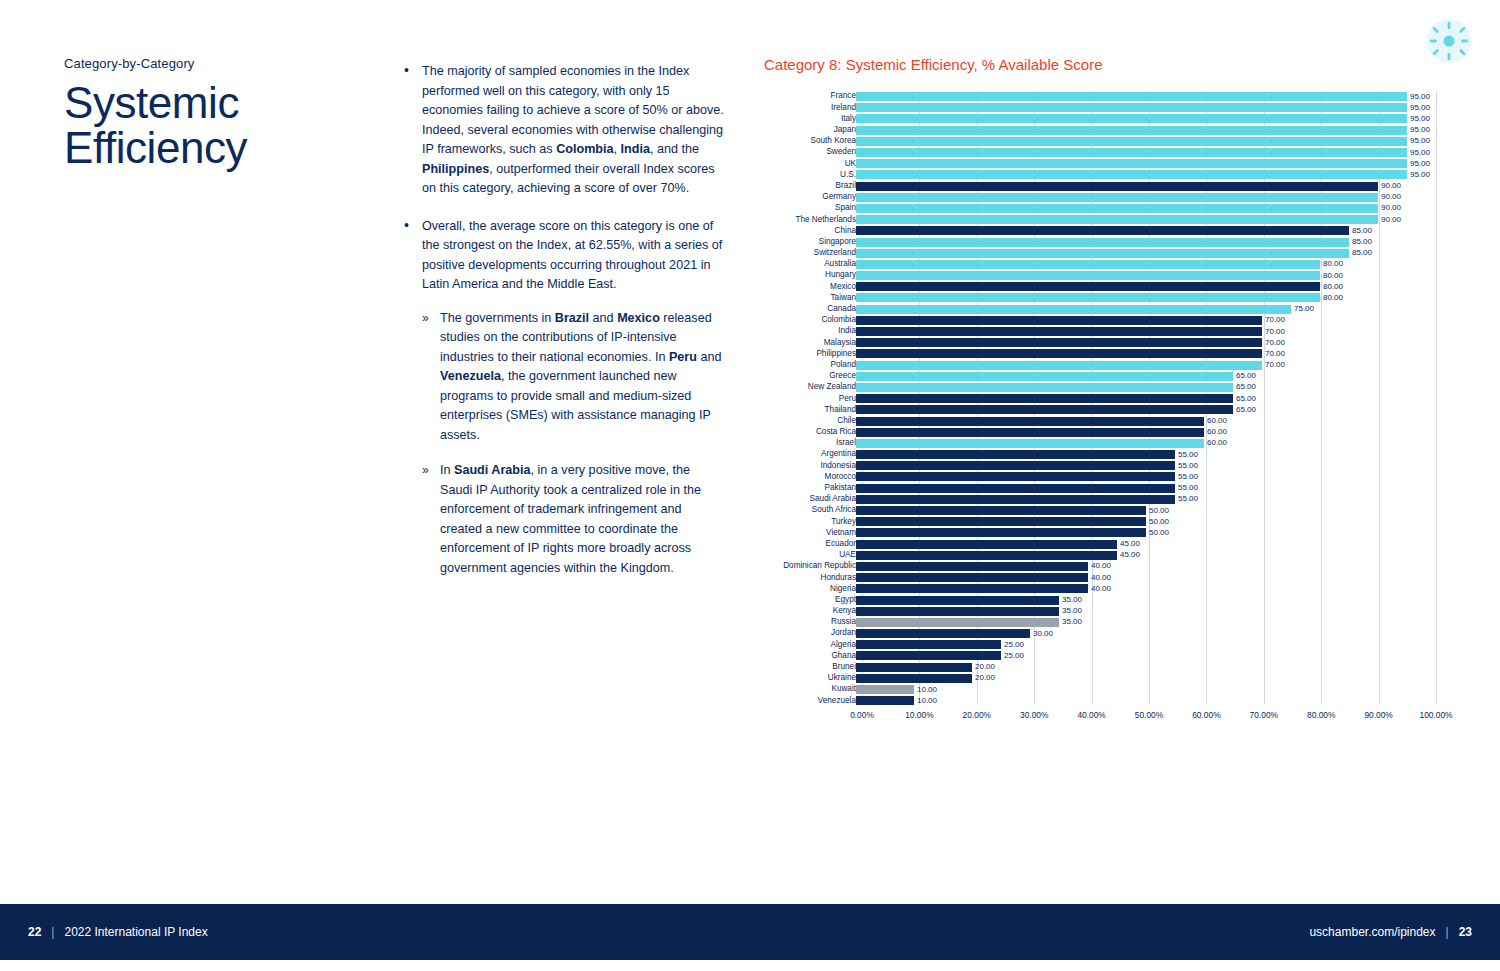Category-by-Category
Systemic
Efficiency
The majority of sampled economies in the Index performed well on this category, with only 15 economies failing to achieve a score of 50% or above. Indeed, several economies with otherwise challenging IP frameworks, such as Colombia, India, and the Philippines, outperformed their overall Index scores on this category, achieving a score of over 70%.
Overall, the average score on this category is one of the strongest on the Index, at 62.55%, with a series of positive developments occurring throughout 2021 in Latin America and the Middle East.
The governments in Brazil and Mexico released studies on the contributions of IP-intensive industries to their national economies. In Peru and Venezuela, the government launched new programs to provide small and medium-sized enterprises (SMEs) with assistance managing IP assets.
In Saudi Arabia, in a very positive move, the Saudi IP Authority took a centralized role in the enforcement of trademark infringement and created a new committee to coordinate the enforcement of IP rights more broadly across government agencies within the Kingdom.
Category 8: Systemic Efficiency, % Available Score
| France | 95.00 |
| Ireland | 95.00 |
| Italy | 95.00 |
| Japan | 95.00 |
| South Korea | 95.00 |
| Sweden | 95.00 |
| UK | 95.00 |
| U.S. | 95.00 |
| Brazil | 90.00 |
| Germany | 90.00 |
| Spain | 90.00 |
| The Netherlands | 90.00 |
| China | 85.00 |
| Singapore | 85.00 |
| Switzerland | 85.00 |
| Australia | 80.00 |
| Hungary | 80.00 |
| Mexico | 80.00 |
| Taiwan | 80.00 |
| Canada | 75.00 |
| Colombia | 70.00 |
| India | 70.00 |
| Malaysia | 70.00 |
| Philippines | 70.00 |
| Poland | 70.00 |
| Greece | 65.00 |
| New Zealand | 65.00 |
| Peru | 65.00 |
| Thailand | 65.00 |
| Chile | 60.00 |
| Costa Rica | 60.00 |
| Israel | 60.00 |
| Argentina | 55.00 |
| Indonesia | 55.00 |
| Morocco | 55.00 |
| Pakistan | 55.00 |
| Saudi Arabia | 55.00 |
| South Africa | 50.00 |
| Turkey | 50.00 |
| Vietnam | 50.00 |
| Ecuador | 45.00 |
| UAE | 45.00 |
| Dominican Republic | 40.00 |
| Honduras | 40.00 |
| Nigeria | 40.00 |
| Egypt | 35.00 |
| Kenya | 35.00 |
| Russia | 35.00 |
| Jordan | 30.00 |
| Algeria | 25.00 |
| Ghana | 25.00 |
| Brunei | 20.00 |
| Ukraine | 20.00 |
| Kuwait | 10.00 |
| Venezuela | 10.00 |
0.00% 10.00% 20.00% 30.00% 40.00% 50.00% 60.00% 70.00% 80.00% 90.00% 100.00%
22 | 2022 International IP Index
uschamber.com/ipindex | 23